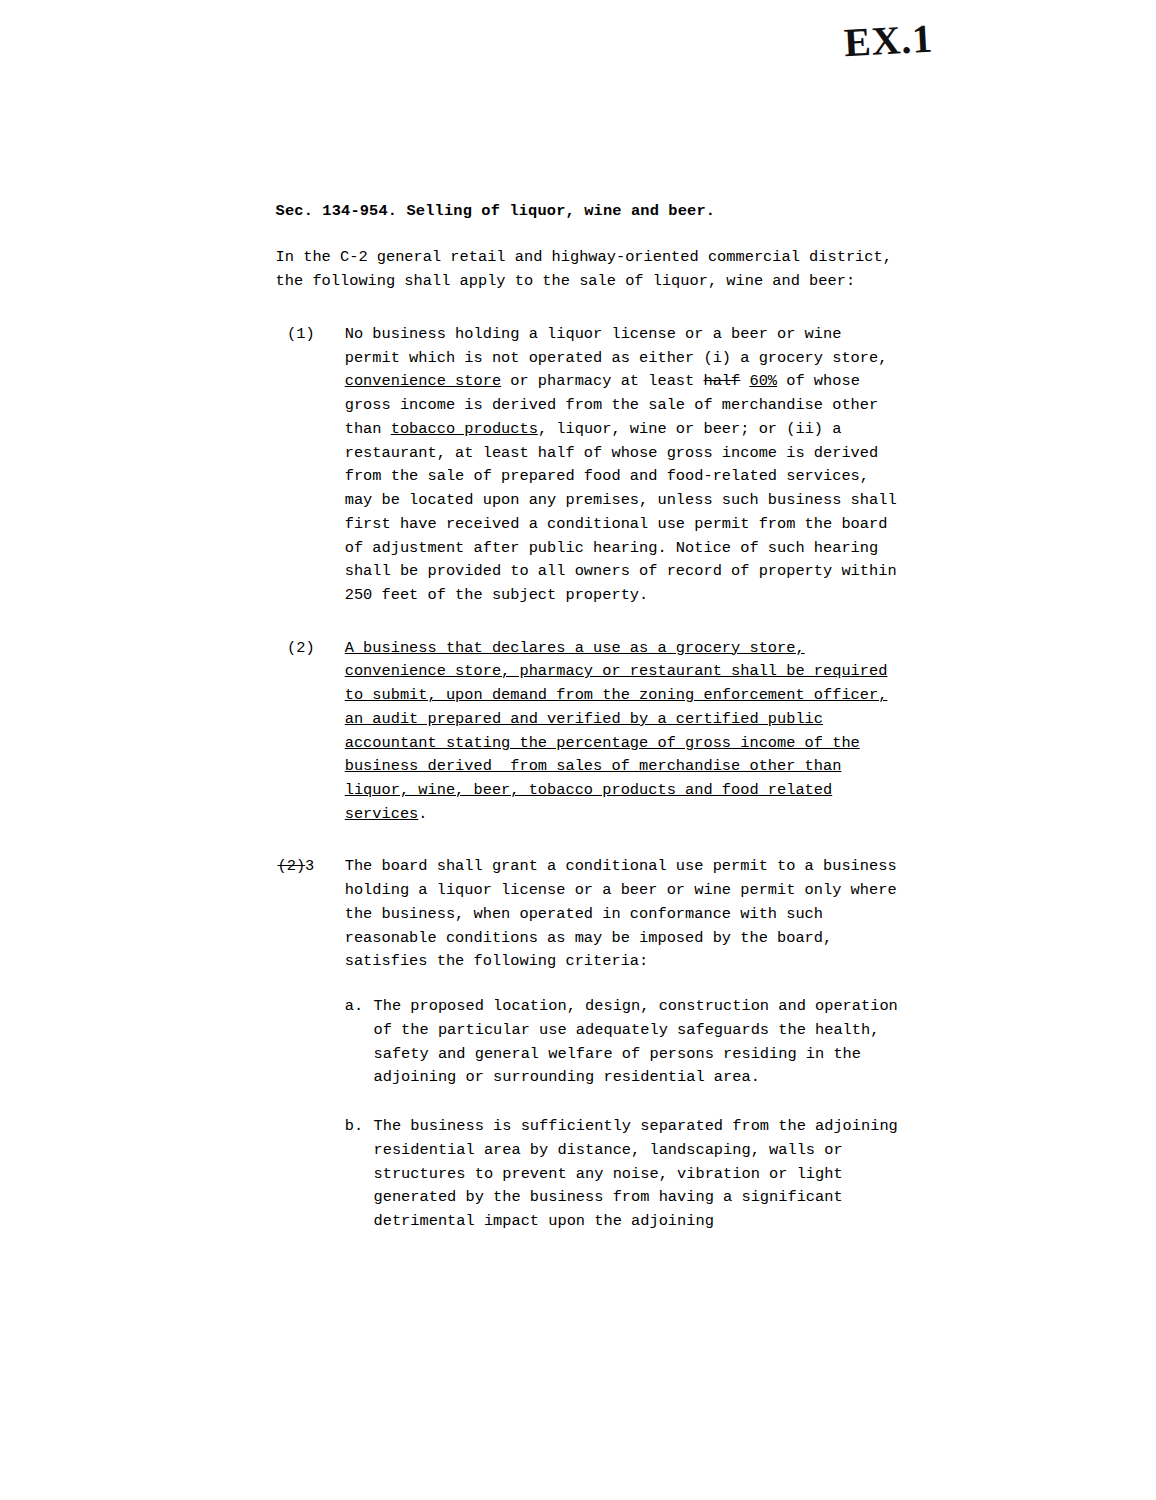EX.1
Sec. 134-954. Selling of liquor, wine and beer.
In the C-2 general retail and highway-oriented commercial district, the following shall apply to the sale of liquor, wine and beer:
(1) No business holding a liquor license or a beer or wine permit which is not operated as either (i) a grocery store, convenience store or pharmacy at least half 60% of whose gross income is derived from the sale of merchandise other than tobacco products, liquor, wine or beer; or (ii) a restaurant, at least half of whose gross income is derived from the sale of prepared food and food-related services, may be located upon any premises, unless such business shall first have received a conditional use permit from the board of adjustment after public hearing. Notice of such hearing shall be provided to all owners of record of property within 250 feet of the subject property.
(2) A business that declares a use as a grocery store, convenience store, pharmacy or restaurant shall be required to submit, upon demand from the zoning enforcement officer, an audit prepared and verified by a certified public accountant stating the percentage of gross income of the business derived from sales of merchandise other than liquor, wine, beer, tobacco products and food related services.
(2) 3 The board shall grant a conditional use permit to a business holding a liquor license or a beer or wine permit only where the business, when operated in conformance with such reasonable conditions as may be imposed by the board, satisfies the following criteria:
a. The proposed location, design, construction and operation of the particular use adequately safeguards the health, safety and general welfare of persons residing in the adjoining or surrounding residential area.
b. The business is sufficiently separated from the adjoining residential area by distance, landscaping, walls or structures to prevent any noise, vibration or light generated by the business from having a significant detrimental impact upon the adjoining